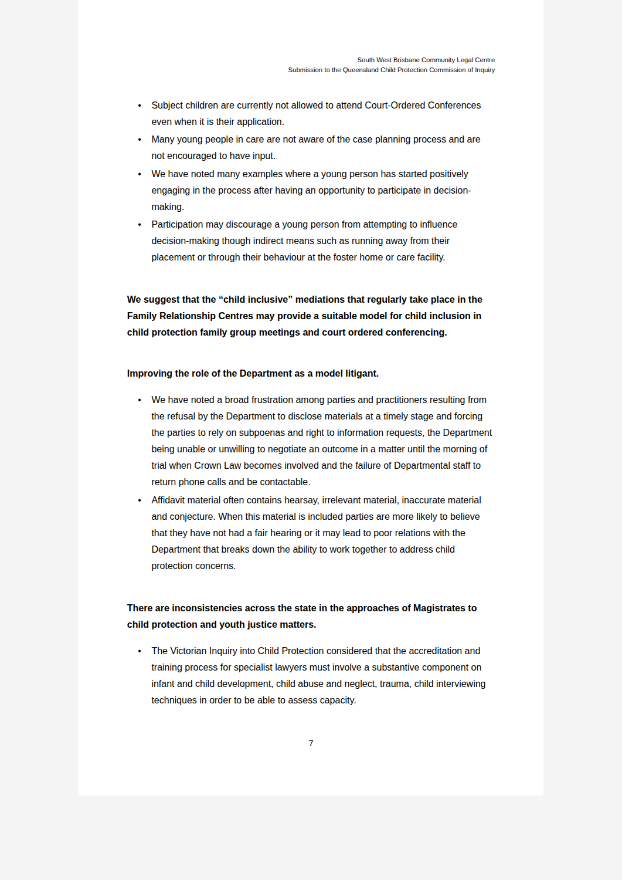South West Brisbane Community Legal Centre Submission to the Queensland Child Protection Commission of Inquiry
Subject children are currently not allowed to attend Court-Ordered Conferences even when it is their application.
Many young people in care are not aware of the case planning process and are not encouraged to have input.
We have noted many examples where a young person has started positively engaging in the process after having an opportunity to participate in decision-making.
Participation may discourage a young person from attempting to influence decision-making though indirect means such as running away from their placement or through their behaviour at the foster home or care facility.
We suggest that the “child inclusive” mediations that regularly take place in the Family Relationship Centres may provide a suitable model for child inclusion in child protection family group meetings and court ordered conferencing.
Improving the role of the Department as a model litigant.
We have noted a broad frustration among parties and practitioners resulting from the refusal by the Department to disclose materials at a timely stage and forcing the parties to rely on subpoenas and right to information requests, the Department being unable or unwilling to negotiate an outcome in a matter until the morning of trial when Crown Law becomes involved and the failure of Departmental staff to return phone calls and be contactable.
Affidavit material often contains hearsay, irrelevant material, inaccurate material and conjecture. When this material is included parties are more likely to believe that they have not had a fair hearing or it may lead to poor relations with the Department that breaks down the ability to work together to address child protection concerns.
There are inconsistencies across the state in the approaches of Magistrates to child protection and youth justice matters.
The Victorian Inquiry into Child Protection considered that the accreditation and training process for specialist lawyers must involve a substantive component on infant and child development, child abuse and neglect, trauma, child interviewing techniques in order to be able to assess capacity.
7